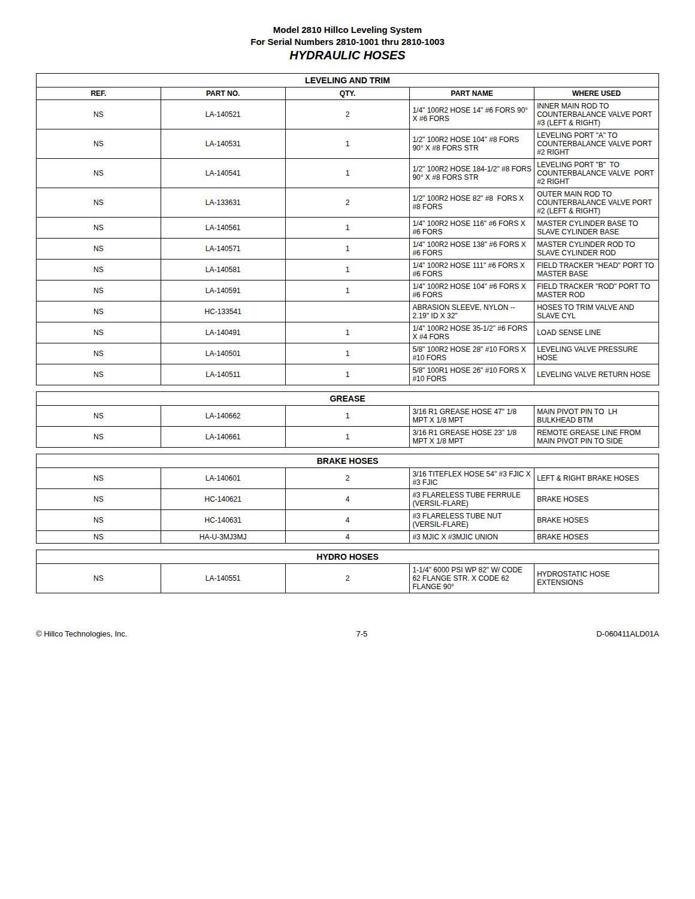Model 2810 Hillco Leveling System
For Serial Numbers 2810-1001 thru 2810-1003
HYDRAULIC HOSES
| LEVELING AND TRIM |
| REF. | PART NO. | QTY. | PART NAME | WHERE USED |
| NS | LA-140521 | 2 | 1/4" 100R2 HOSE 14" #6 FORS 90° X #6 FORS | INNER MAIN ROD TO COUNTERBALANCE VALVE PORT #3 (LEFT & RIGHT) |
| NS | LA-140531 | 1 | 1/2" 100R2 HOSE 104" #8 FORS 90° X #8 FORS STR | LEVELING PORT "A" TO COUNTERBALANCE VALVE PORT #2 RIGHT |
| NS | LA-140541 | 1 | 1/2" 100R2 HOSE 184-1/2" #8 FORS 90° X #8 FORS STR | LEVELING PORT "B" TO COUNTERBALANCE VALVE PORT #2 RIGHT |
| NS | LA-133631 | 2 | 1/2" 100R2 HOSE 82" #8 FORS X #8 FORS | OUTER MAIN ROD TO COUNTERBALANCE VALVE PORT #2 (LEFT & RIGHT) |
| NS | LA-140561 | 1 | 1/4" 100R2 HOSE 116" #6 FORS X #6 FORS | MASTER CYLINDER BASE TO SLAVE CYLINDER BASE |
| NS | LA-140571 | 1 | 1/4" 100R2 HOSE 138" #6 FORS X #6 FORS | MASTER CYLINDER ROD TO SLAVE CYLINDER ROD |
| NS | LA-140581 | 1 | 1/4" 100R2 HOSE 111" #6 FORS X #6 FORS | FIELD TRACKER "HEAD" PORT TO MASTER BASE |
| NS | LA-140591 | 1 | 1/4" 100R2 HOSE 104" #6 FORS X #6 FORS | FIELD TRACKER "ROD" PORT TO MASTER ROD |
| NS | HC-133541 | | ABRASION SLEEVE, NYLON -- 2.19" ID X 32" | HOSES TO TRIM VALVE AND SLAVE CYL |
| NS | LA-140491 | 1 | 1/4" 100R2 HOSE 35-1/2" #6 FORS X #4 FORS | LOAD SENSE LINE |
| NS | LA-140501 | 1 | 5/8" 100R2 HOSE 28" #10 FORS X #10 FORS | LEVELING VALVE PRESSURE HOSE |
| NS | LA-140511 | 1 | 5/8" 100R1 HOSE 26" #10 FORS X #10 FORS | LEVELING VALVE RETURN HOSE |
| GREASE |
| NS | LA-140662 | 1 | 3/16 R1 GREASE HOSE 47" 1/8 MPT X 1/8 MPT | MAIN PIVOT PIN TO LH BULKHEAD BTM |
| NS | LA-140661 | 1 | 3/16 R1 GREASE HOSE 23" 1/8 MPT X 1/8 MPT | REMOTE GREASE LINE FROM MAIN PIVOT PIN TO SIDE |
| BRAKE HOSES |
| NS | LA-140601 | 2 | 3/16 TITEFLEX HOSE 54" #3 FJIC X #3 FJIC | LEFT & RIGHT BRAKE HOSES |
| NS | HC-140621 | 4 | #3 FLARELESS TUBE FERRULE (VERSIL-FLARE) | BRAKE HOSES |
| NS | HC-140631 | 4 | #3 FLARELESS TUBE NUT (VERSIL-FLARE) | BRAKE HOSES |
| NS | HA-U-3MJ3MJ | 4 | #3 MJIC X #3MJIC UNION | BRAKE HOSES |
| HYDRO HOSES |
| NS | LA-140551 | 2 | 1-1/4" 6000 PSI WP 82" W/ CODE 62 FLANGE STR. X CODE 62 FLANGE 90° | HYDROSTATIC HOSE EXTENSIONS |
© Hillco Technologies, Inc.
7-5
D-060411ALD01A